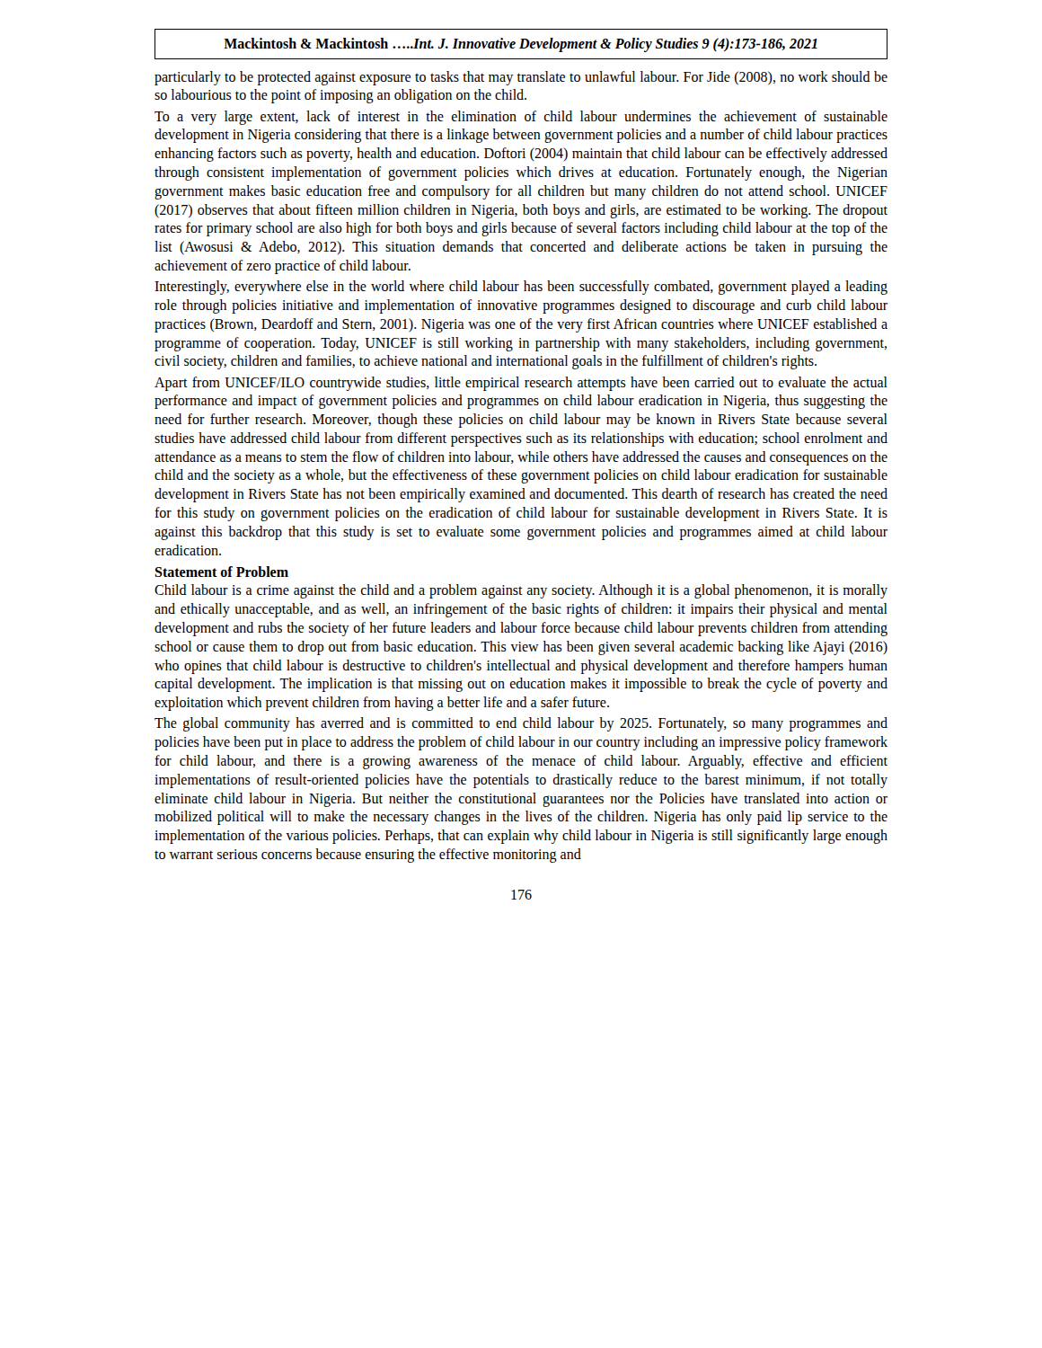Mackintosh & Mackintosh …..Int. J. Innovative Development & Policy Studies 9 (4):173-186, 2021
particularly to be protected against exposure to tasks that may translate to unlawful labour. For Jide (2008), no work should be so labourious to the point of imposing an obligation on the child.
To a very large extent, lack of interest in the elimination of child labour undermines the achievement of sustainable development in Nigeria considering that there is a linkage between government policies and a number of child labour practices enhancing factors such as poverty, health and education. Doftori (2004) maintain that child labour can be effectively addressed through consistent implementation of government policies which drives at education. Fortunately enough, the Nigerian government makes basic education free and compulsory for all children but many children do not attend school. UNICEF (2017) observes that about fifteen million children in Nigeria, both boys and girls, are estimated to be working. The dropout rates for primary school are also high for both boys and girls because of several factors including child labour at the top of the list (Awosusi & Adebo, 2012). This situation demands that concerted and deliberate actions be taken in pursuing the achievement of zero practice of child labour.
Interestingly, everywhere else in the world where child labour has been successfully combated, government played a leading role through policies initiative and implementation of innovative programmes designed to discourage and curb child labour practices (Brown, Deardoff and Stern, 2001). Nigeria was one of the very first African countries where UNICEF established a programme of cooperation. Today, UNICEF is still working in partnership with many stakeholders, including government, civil society, children and families, to achieve national and international goals in the fulfillment of children's rights.
Apart from UNICEF/ILO countrywide studies, little empirical research attempts have been carried out to evaluate the actual performance and impact of government policies and programmes on child labour eradication in Nigeria, thus suggesting the need for further research. Moreover, though these policies on child labour may be known in Rivers State because several studies have addressed child labour from different perspectives such as its relationships with education; school enrolment and attendance as a means to stem the flow of children into labour, while others have addressed the causes and consequences on the child and the society as a whole, but the effectiveness of these government policies on child labour eradication for sustainable development in Rivers State has not been empirically examined and documented. This dearth of research has created the need for this study on government policies on the eradication of child labour for sustainable development in Rivers State. It is against this backdrop that this study is set to evaluate some government policies and programmes aimed at child labour eradication.
Statement of Problem
Child labour is a crime against the child and a problem against any society. Although it is a global phenomenon, it is morally and ethically unacceptable, and as well, an infringement of the basic rights of children: it impairs their physical and mental development and rubs the society of her future leaders and labour force because child labour prevents children from attending school or cause them to drop out from basic education. This view has been given several academic backing like Ajayi (2016) who opines that child labour is destructive to children's intellectual and physical development and therefore hampers human capital development. The implication is that missing out on education makes it impossible to break the cycle of poverty and exploitation which prevent children from having a better life and a safer future.
The global community has averred and is committed to end child labour by 2025. Fortunately, so many programmes and policies have been put in place to address the problem of child labour in our country including an impressive policy framework for child labour, and there is a growing awareness of the menace of child labour. Arguably, effective and efficient implementations of result-oriented policies have the potentials to drastically reduce to the barest minimum, if not totally eliminate child labour in Nigeria. But neither the constitutional guarantees nor the Policies have translated into action or mobilized political will to make the necessary changes in the lives of the children. Nigeria has only paid lip service to the implementation of the various policies. Perhaps, that can explain why child labour in Nigeria is still significantly large enough to warrant serious concerns because ensuring the effective monitoring and
176